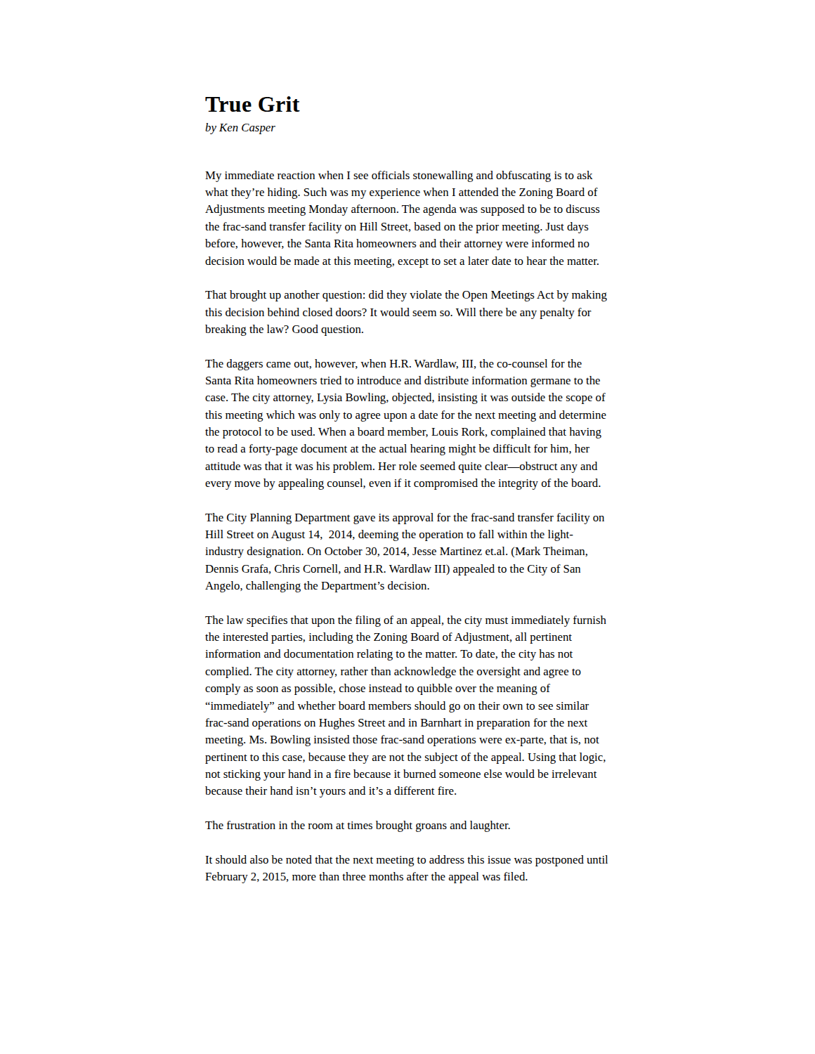True Grit
by Ken Casper
My immediate reaction when I see officials stonewalling and obfuscating is to ask what they’re hiding. Such was my experience when I attended the Zoning Board of Adjustments meeting Monday afternoon. The agenda was supposed to be to discuss the frac-sand transfer facility on Hill Street, based on the prior meeting. Just days before, however, the Santa Rita homeowners and their attorney were informed no decision would be made at this meeting, except to set a later date to hear the matter.
That brought up another question: did they violate the Open Meetings Act by making this decision behind closed doors? It would seem so. Will there be any penalty for breaking the law? Good question.
The daggers came out, however, when H.R. Wardlaw, III, the co-counsel for the Santa Rita homeowners tried to introduce and distribute information germane to the case. The city attorney, Lysia Bowling, objected, insisting it was outside the scope of this meeting which was only to agree upon a date for the next meeting and determine the protocol to be used. When a board member, Louis Rork, complained that having to read a forty-page document at the actual hearing might be difficult for him, her attitude was that it was his problem. Her role seemed quite clear—obstruct any and every move by appealing counsel, even if it compromised the integrity of the board.
The City Planning Department gave its approval for the frac-sand transfer facility on Hill Street on August 14, 2014, deeming the operation to fall within the light-industry designation. On October 30, 2014, Jesse Martinez et.al. (Mark Theiman, Dennis Grafa, Chris Cornell, and H.R. Wardlaw III) appealed to the City of San Angelo, challenging the Department’s decision.
The law specifies that upon the filing of an appeal, the city must immediately furnish the interested parties, including the Zoning Board of Adjustment, all pertinent information and documentation relating to the matter. To date, the city has not complied. The city attorney, rather than acknowledge the oversight and agree to comply as soon as possible, chose instead to quibble over the meaning of “immediately” and whether board members should go on their own to see similar frac-sand operations on Hughes Street and in Barnhart in preparation for the next meeting. Ms. Bowling insisted those frac-sand operations were ex-parte, that is, not pertinent to this case, because they are not the subject of the appeal. Using that logic, not sticking your hand in a fire because it burned someone else would be irrelevant because their hand isn’t yours and it’s a different fire.
The frustration in the room at times brought groans and laughter.
It should also be noted that the next meeting to address this issue was postponed until February 2, 2015, more than three months after the appeal was filed.